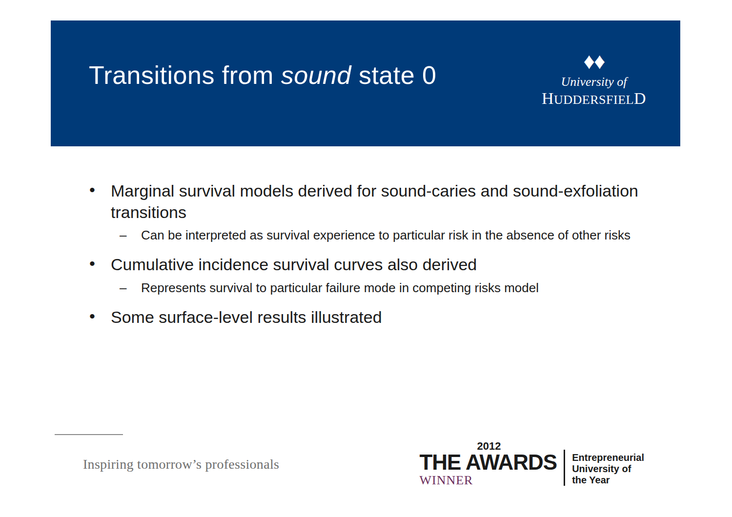Transitions from sound state 0
♦♦
University of
HUDDERSFIELD
Marginal survival models derived for sound-caries and sound-exfoliation transitions
Can be interpreted as survival experience to particular risk in the absence of other risks
Cumulative incidence survival curves also derived
Represents survival to particular failure mode in competing risks model
Some surface-level results illustrated
Inspiring tomorrow’s professionals
2012
THE AWARDS
WINNER
Entrepreneurial
University of
the Year